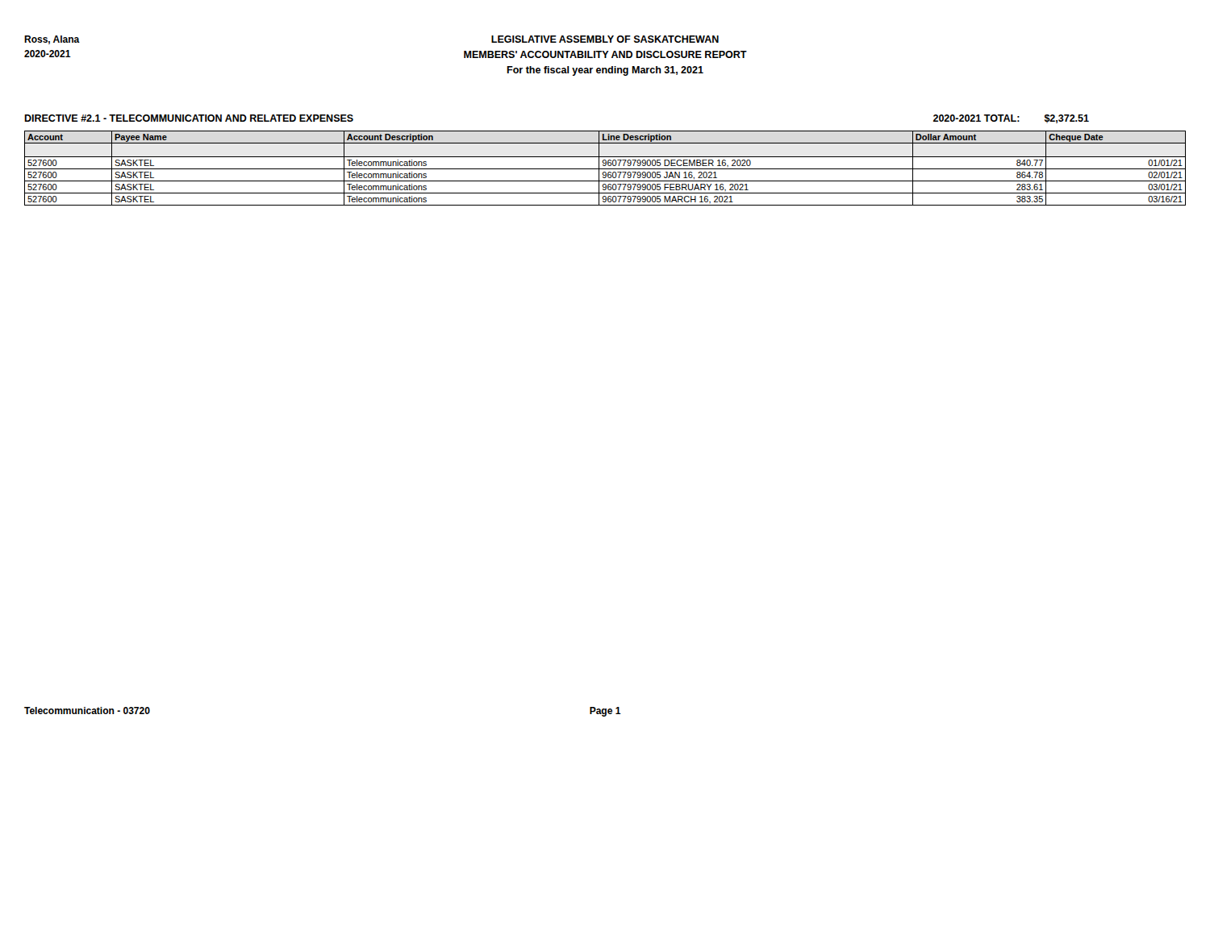Ross, Alana
2020-2021
LEGISLATIVE ASSEMBLY OF SASKATCHEWAN
MEMBERS' ACCOUNTABILITY AND DISCLOSURE REPORT
For the fiscal year ending March 31, 2021
DIRECTIVE #2.1 - TELECOMMUNICATION AND RELATED EXPENSES
2020-2021 TOTAL:$2,372.51
| Account | Payee Name | Account Description | Line Description | Dollar Amount | Cheque Date |
| --- | --- | --- | --- | --- | --- |
| 527600 | SASKTEL | Telecommunications | 960779799005 DECEMBER 16, 2020 | 840.77 | 01/01/21 |
| 527600 | SASKTEL | Telecommunications | 960779799005 JAN 16, 2021 | 864.78 | 02/01/21 |
| 527600 | SASKTEL | Telecommunications | 960779799005 FEBRUARY 16, 2021 | 283.61 | 03/01/21 |
| 527600 | SASKTEL | Telecommunications | 960779799005 MARCH 16, 2021 | 383.35 | 03/16/21 |
Telecommunication - 03720
Page 1